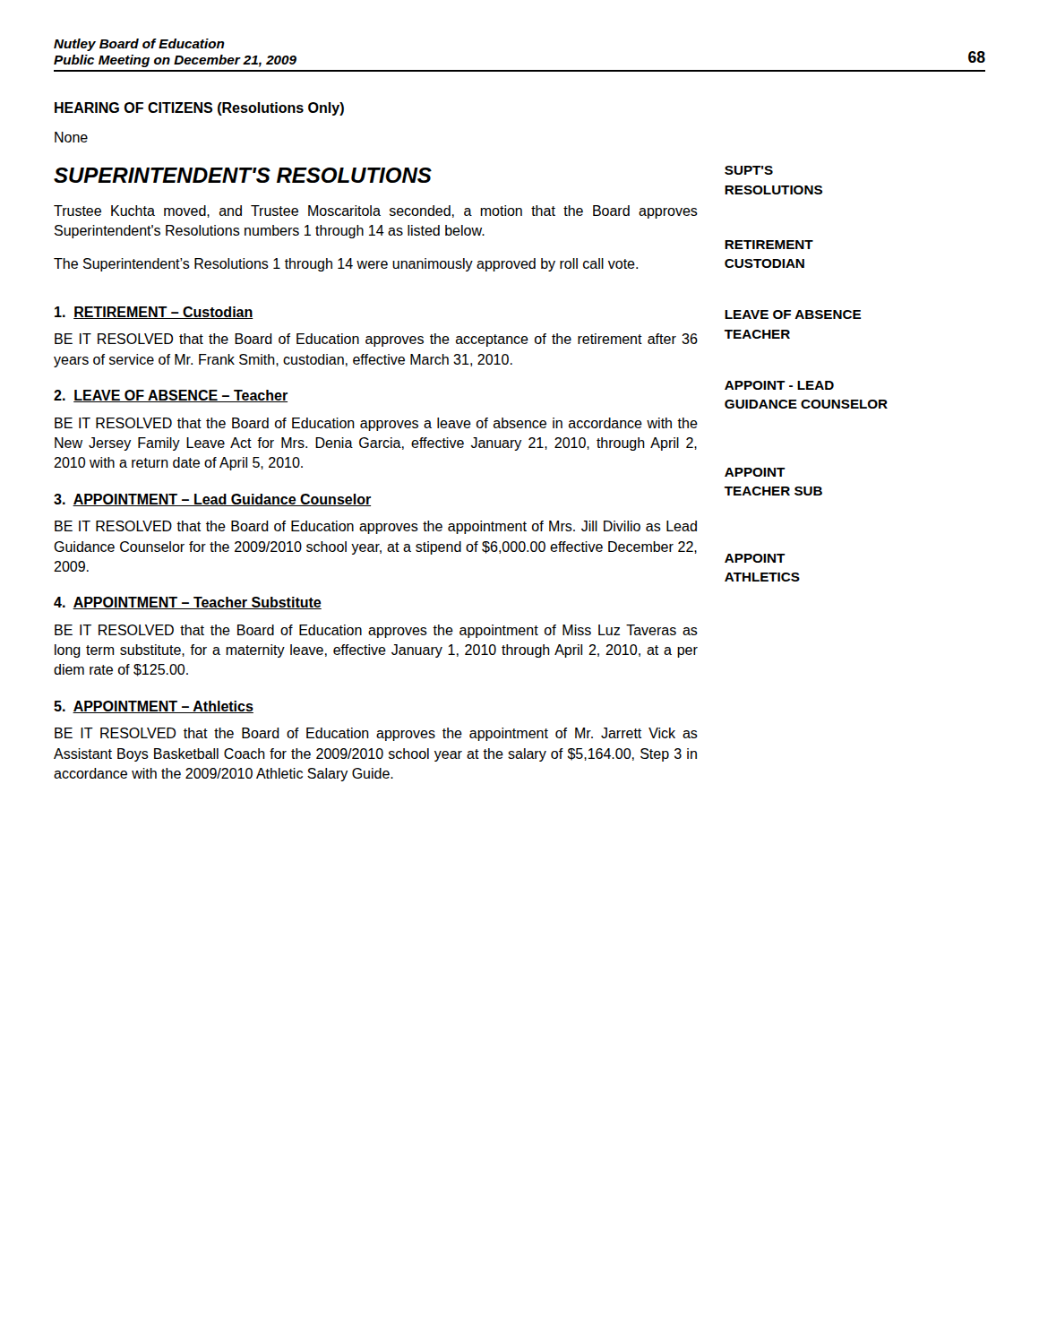Nutley Board of Education
Public Meeting on December 21, 2009
68
HEARING OF CITIZENS (Resolutions Only)
None
SUPERINTENDENT'S RESOLUTIONS
Trustee Kuchta moved, and Trustee Moscaritola seconded, a motion that the Board approves Superintendent's Resolutions numbers 1 through 14 as listed below.
The Superintendent’s Resolutions 1 through 14 were unanimously approved by roll call vote.
1. RETIREMENT – Custodian
BE IT RESOLVED that the Board of Education approves the acceptance of the retirement after 36 years of service of Mr. Frank Smith, custodian, effective March 31, 2010.
2. LEAVE OF ABSENCE – Teacher
BE IT RESOLVED that the Board of Education approves a leave of absence in accordance with the New Jersey Family Leave Act for Mrs. Denia Garcia, effective January 21, 2010, through April 2, 2010 with a return date of April 5, 2010.
3. APPOINTMENT – Lead Guidance Counselor
BE IT RESOLVED that the Board of Education approves the appointment of Mrs. Jill Divilio as Lead Guidance Counselor for the 2009/2010 school year, at a stipend of $6,000.00 effective December 22, 2009.
4. APPOINTMENT – Teacher Substitute
BE IT RESOLVED that the Board of Education approves the appointment of Miss Luz Taveras as long term substitute, for a maternity leave, effective January 1, 2010 through April 2, 2010, at a per diem rate of $125.00.
5. APPOINTMENT – Athletics
BE IT RESOLVED that the Board of Education approves the appointment of Mr. Jarrett Vick as Assistant Boys Basketball Coach for the 2009/2010 school year at the salary of $5,164.00, Step 3 in accordance with the 2009/2010 Athletic Salary Guide.
SUPT'S
RESOLUTIONS
RETIREMENT
CUSTODIAN
LEAVE OF ABSENCE
TEACHER
APPOINT - LEAD
GUIDANCE COUNSELOR
APPOINT
TEACHER SUB
APPOINT
ATHLETICS